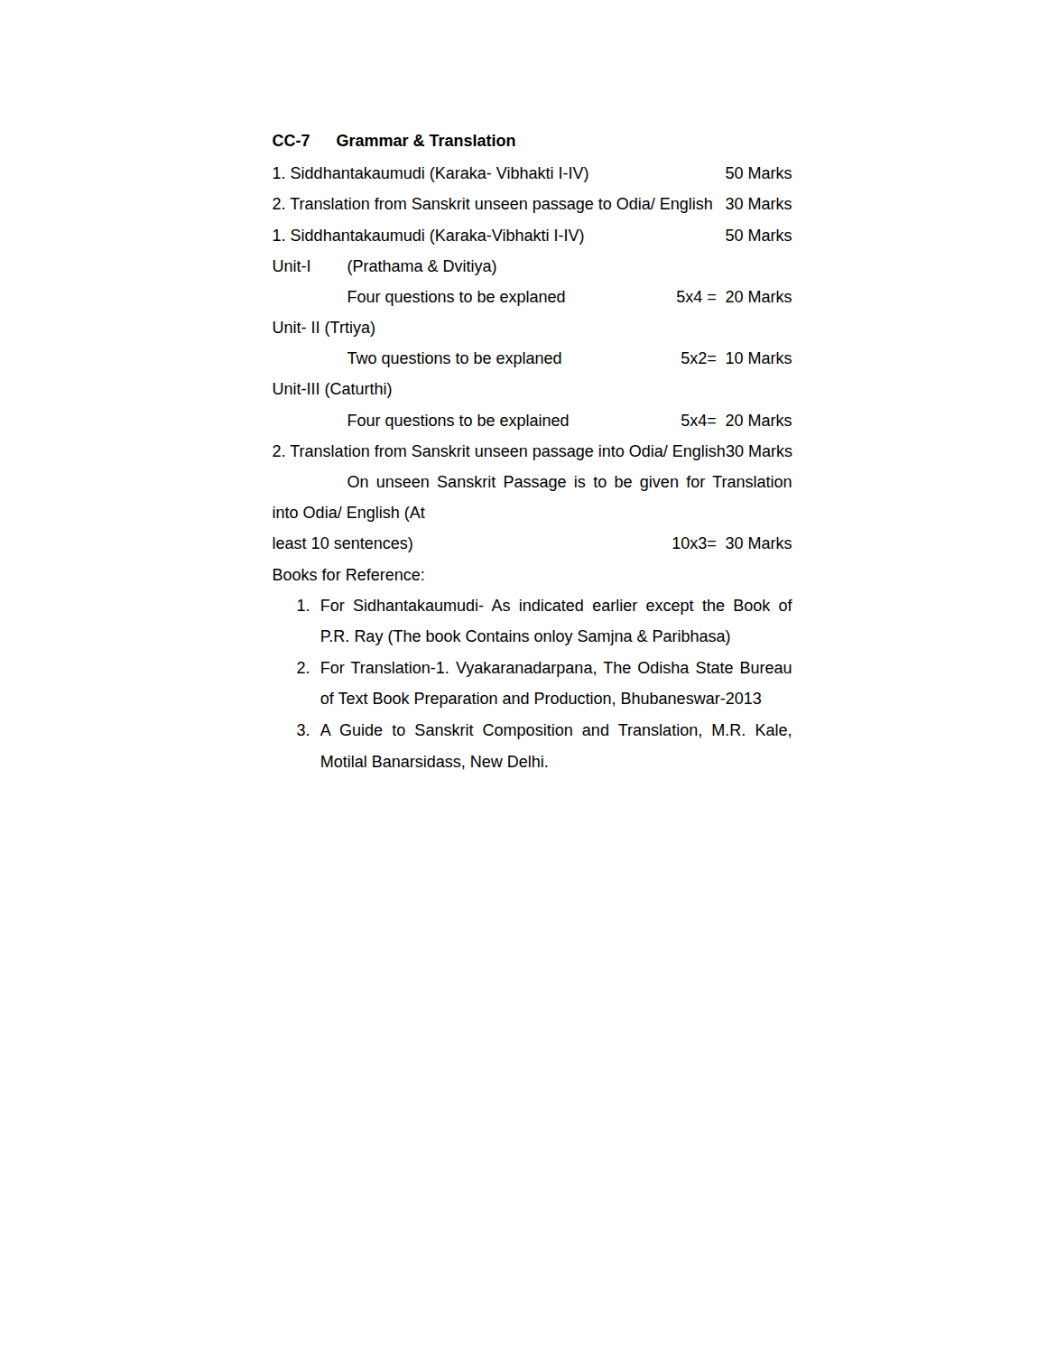CC-7 Grammar & Translation
1. Siddhantakaumudi (Karaka- Vibhakti I-IV) 50 Marks
2. Translation from Sanskrit unseen passage to Odia/ English 30 Marks
1. Siddhantakaumudi (Karaka-Vibhakti I-IV) 50 Marks
Unit-I(Prathama & Dvitiya)
Four questions to be explaned 5x4 = 20 Marks
Unit- II (Trtiya)
Two questions to be explaned 5x2= 10 Marks
Unit-III (Caturthi)
Four questions to be explained 5x4= 20 Marks
2. Translation from Sanskrit unseen passage into Odia/ English 30 Marks
On unseen Sanskrit Passage is to be given for Translation into Odia/ English (At
least 10 sentences) 10x3= 30 Marks
Books for Reference:
For Sidhantakaumudi- As indicated earlier except the Book of P.R. Ray (The book Contains onloy Samjna & Paribhasa)
For Translation-1. Vyakaranadarpana, The Odisha State Bureau of Text Book Preparation and Production, Bhubaneswar-2013
A Guide to Sanskrit Composition and Translation, M.R. Kale, Motilal Banarsidass, New Delhi.